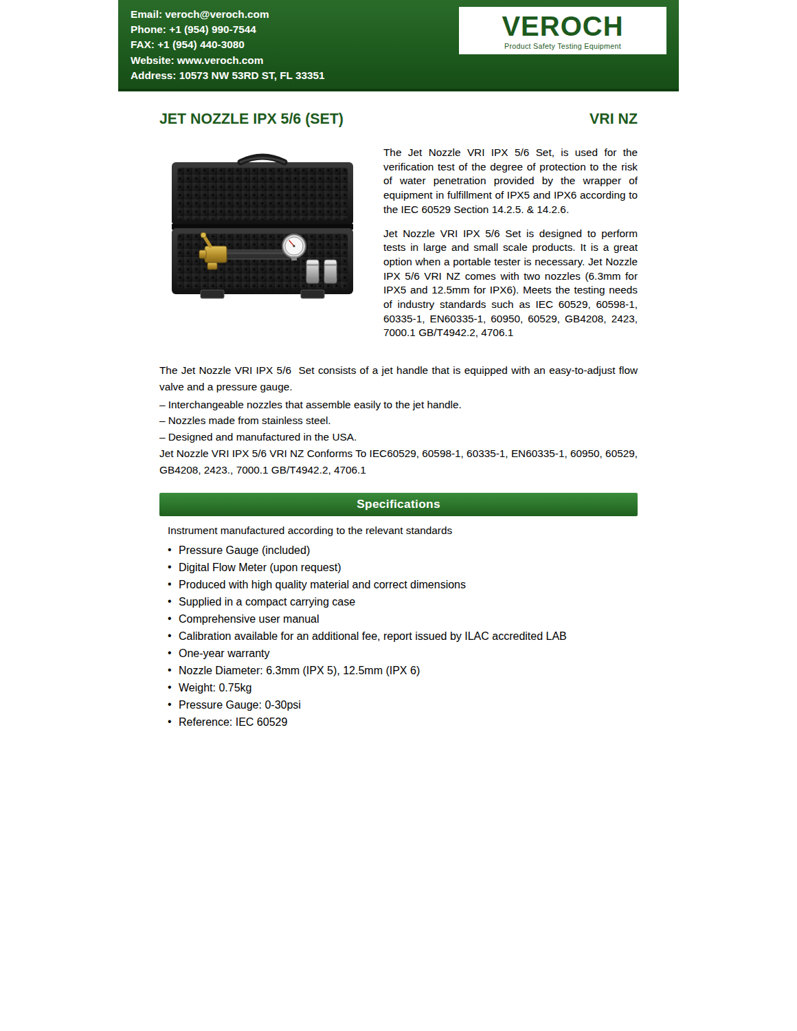Email: veroch@veroch.com
Phone: +1 (954) 990-7544
FAX: +1 (954) 440-3080
Website: www.veroch.com
Address: 10573 NW 53RD ST, FL 33351
VEROCH
Product Safety Testing Equipment
JET NOZZLE IPX 5/6 (SET)
VRI NZ
The Jet Nozzle VRI IPX 5/6 Set, is used for the verification test of the degree of protection to the risk of water penetration provided by the wrapper of equipment in fulfillment of IPX5 and IPX6 according to the IEC 60529 Section 14.2.5. & 14.2.6.
Jet Nozzle VRI IPX 5/6 Set is designed to perform tests in large and small scale products. It is a great option when a portable tester is necessary. Jet Nozzle IPX 5/6 VRI NZ comes with two nozzles (6.3mm for IPX5 and 12.5mm for IPX6). Meets the testing needs of industry standards such as IEC 60529, 60598-1, 60335-1, EN60335-1, 60950, 60529, GB4208, 2423, 7000.1 GB/T4942.2, 4706.1
The Jet Nozzle VRI IPX 5/6 Set consists of a jet handle that is equipped with an easy-to-adjust flow valve and a pressure gauge.
– Interchangeable nozzles that assemble easily to the jet handle.
– Nozzles made from stainless steel.
– Designed and manufactured in the USA.
Jet Nozzle VRI IPX 5/6 VRI NZ Conforms To IEC60529, 60598-1, 60335-1, EN60335-1, 60950, 60529, GB4208, 2423., 7000.1 GB/T4942.2, 4706.1
Specifications
Instrument manufactured according to the relevant standards
Pressure Gauge (included)
Digital Flow Meter (upon request)
Produced with high quality material and correct dimensions
Supplied in a compact carrying case
Comprehensive user manual
Calibration available for an additional fee, report issued by ILAC accredited LAB
One-year warranty
Nozzle Diameter: 6.3mm (IPX 5), 12.5mm (IPX 6)
Weight: 0.75kg
Pressure Gauge: 0-30psi
Reference: IEC 60529